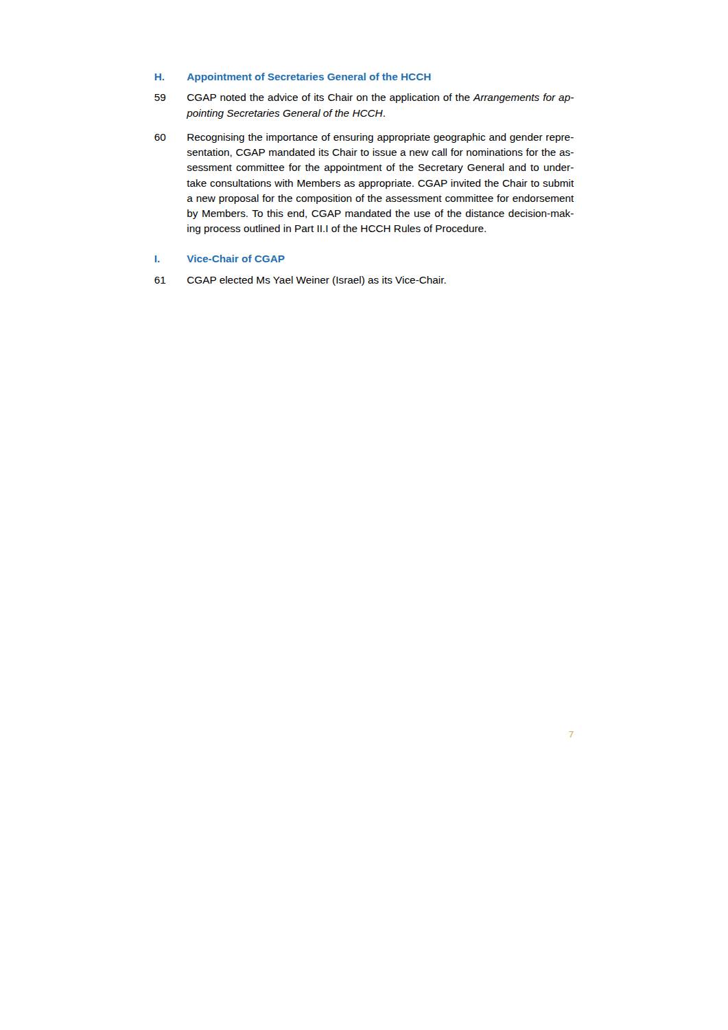H. Appointment of Secretaries General of the HCCH
59
CGAP noted the advice of its Chair on the application of the Arrangements for appointing Secretaries General of the HCCH.
60
Recognising the importance of ensuring appropriate geographic and gender representation, CGAP mandated its Chair to issue a new call for nominations for the assessment committee for the appointment of the Secretary General and to undertake consultations with Members as appropriate. CGAP invited the Chair to submit a new proposal for the composition of the assessment committee for endorsement by Members. To this end, CGAP mandated the use of the distance decision-making process outlined in Part II.I of the HCCH Rules of Procedure.
I. Vice-Chair of CGAP
61
CGAP elected Ms Yael Weiner (Israel) as its Vice-Chair.
7